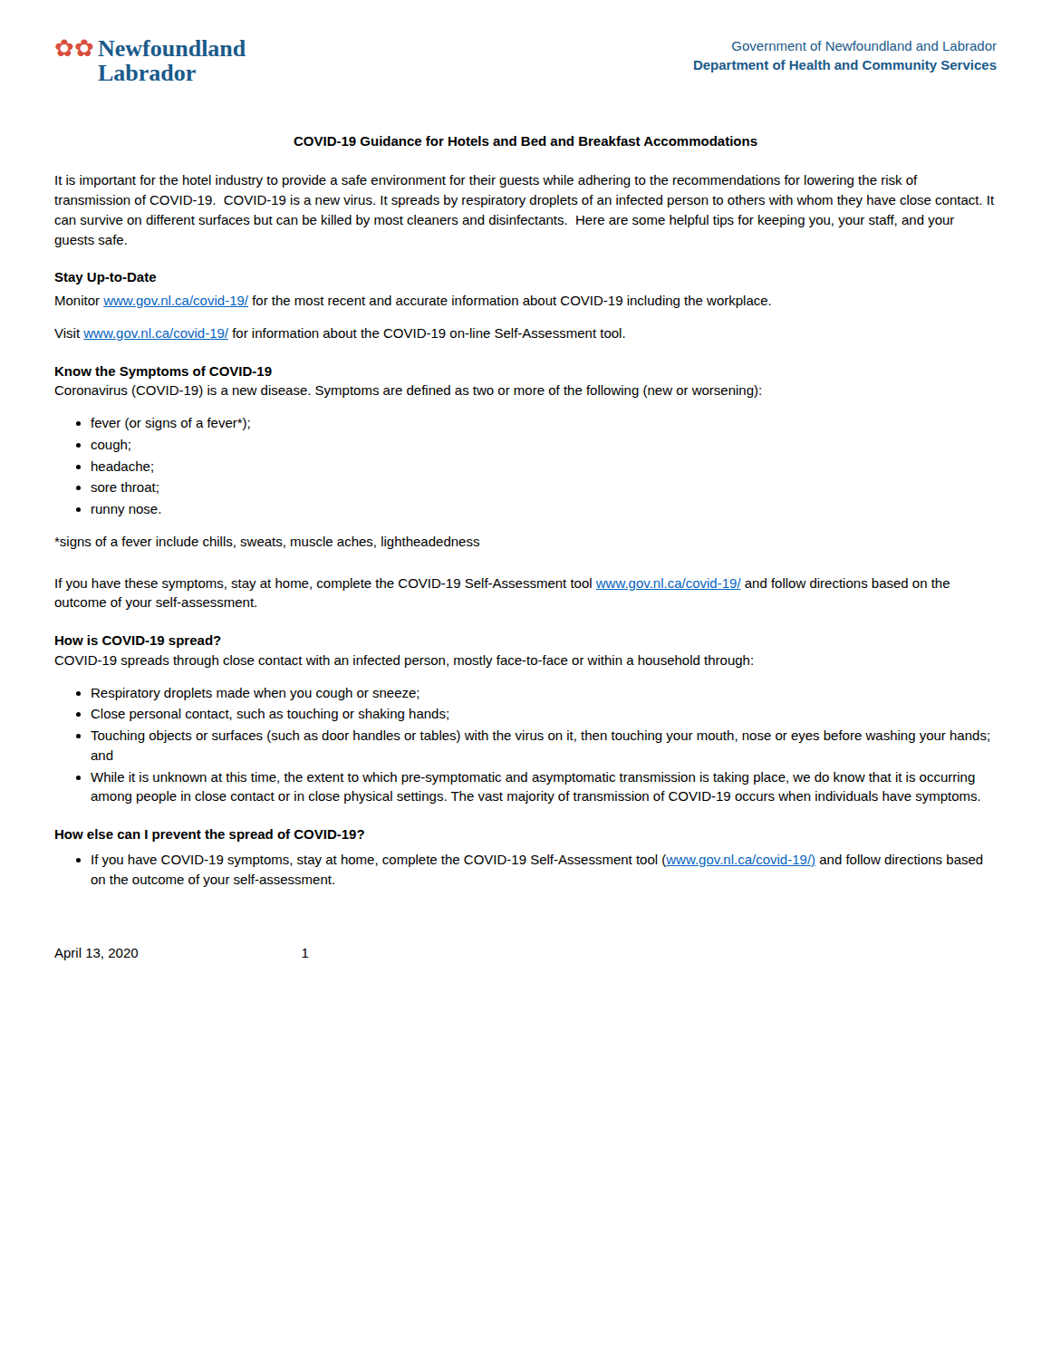✿✿ Newfoundland
Labrador
Government of Newfoundland and Labrador
Department of Health and Community Services
COVID-19 Guidance for Hotels and Bed and Breakfast Accommodations
It is important for the hotel industry to provide a safe environment for their guests while adhering to the recommendations for lowering the risk of transmission of COVID-19. COVID-19 is a new virus. It spreads by respiratory droplets of an infected person to others with whom they have close contact. It can survive on different surfaces but can be killed by most cleaners and disinfectants. Here are some helpful tips for keeping you, your staff, and your guests safe.
Stay Up-to-Date
Monitor www.gov.nl.ca/covid-19/ for the most recent and accurate information about COVID-19 including the workplace.
Visit www.gov.nl.ca/covid-19/ for information about the COVID-19 on-line Self-Assessment tool.
Know the Symptoms of COVID-19
Coronavirus (COVID-19) is a new disease. Symptoms are defined as two or more of the following (new or worsening):
fever (or signs of a fever*);
cough;
headache;
sore throat;
runny nose.
*signs of a fever include chills, sweats, muscle aches, lightheadedness
If you have these symptoms, stay at home, complete the COVID-19 Self-Assessment tool www.gov.nl.ca/covid-19/ and follow directions based on the outcome of your self-assessment.
How is COVID-19 spread?
COVID-19 spreads through close contact with an infected person, mostly face-to-face or within a household through:
Respiratory droplets made when you cough or sneeze;
Close personal contact, such as touching or shaking hands;
Touching objects or surfaces (such as door handles or tables) with the virus on it, then touching your mouth, nose or eyes before washing your hands; and
While it is unknown at this time, the extent to which pre-symptomatic and asymptomatic transmission is taking place, we do know that it is occurring among people in close contact or in close physical settings. The vast majority of transmission of COVID-19 occurs when individuals have symptoms.
How else can I prevent the spread of COVID-19?
If you have COVID-19 symptoms, stay at home, complete the COVID-19 Self-Assessment tool (www.gov.nl.ca/covid-19/) and follow directions based on the outcome of your self-assessment.
April 13, 2020 1